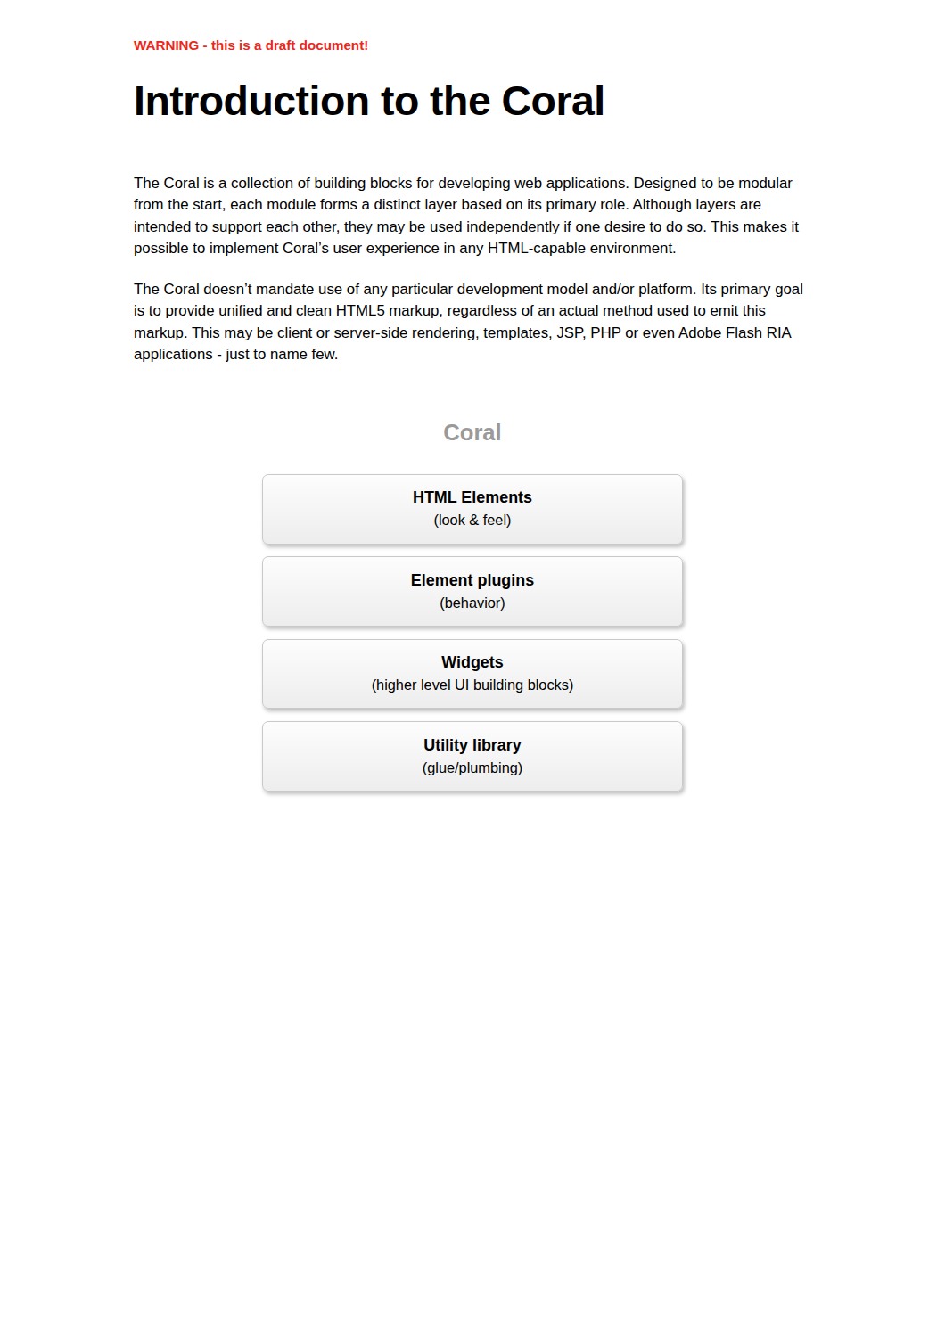WARNING - this is a draft document!
Introduction to the Coral
The Coral is a collection of building blocks for developing web applications. Designed to be modular from the start, each module forms a distinct layer based on its primary role. Although layers are intended to support each other, they may be used independently if one desire to do so. This makes it possible to implement Coral’s user experience in any HTML-capable environment.
The Coral doesn’t mandate use of any particular development model and/or platform. Its primary goal is to provide unified and clean HTML5 markup, regardless of an actual method used to emit this markup. This may be client or server-side rendering, templates, JSP, PHP or even Adobe Flash RIA applications - just to name few.
Coral
HTML Elements (look & feel)
Element plugins (behavior)
Widgets (higher level UI building blocks)
Utility library (glue/plumbing)